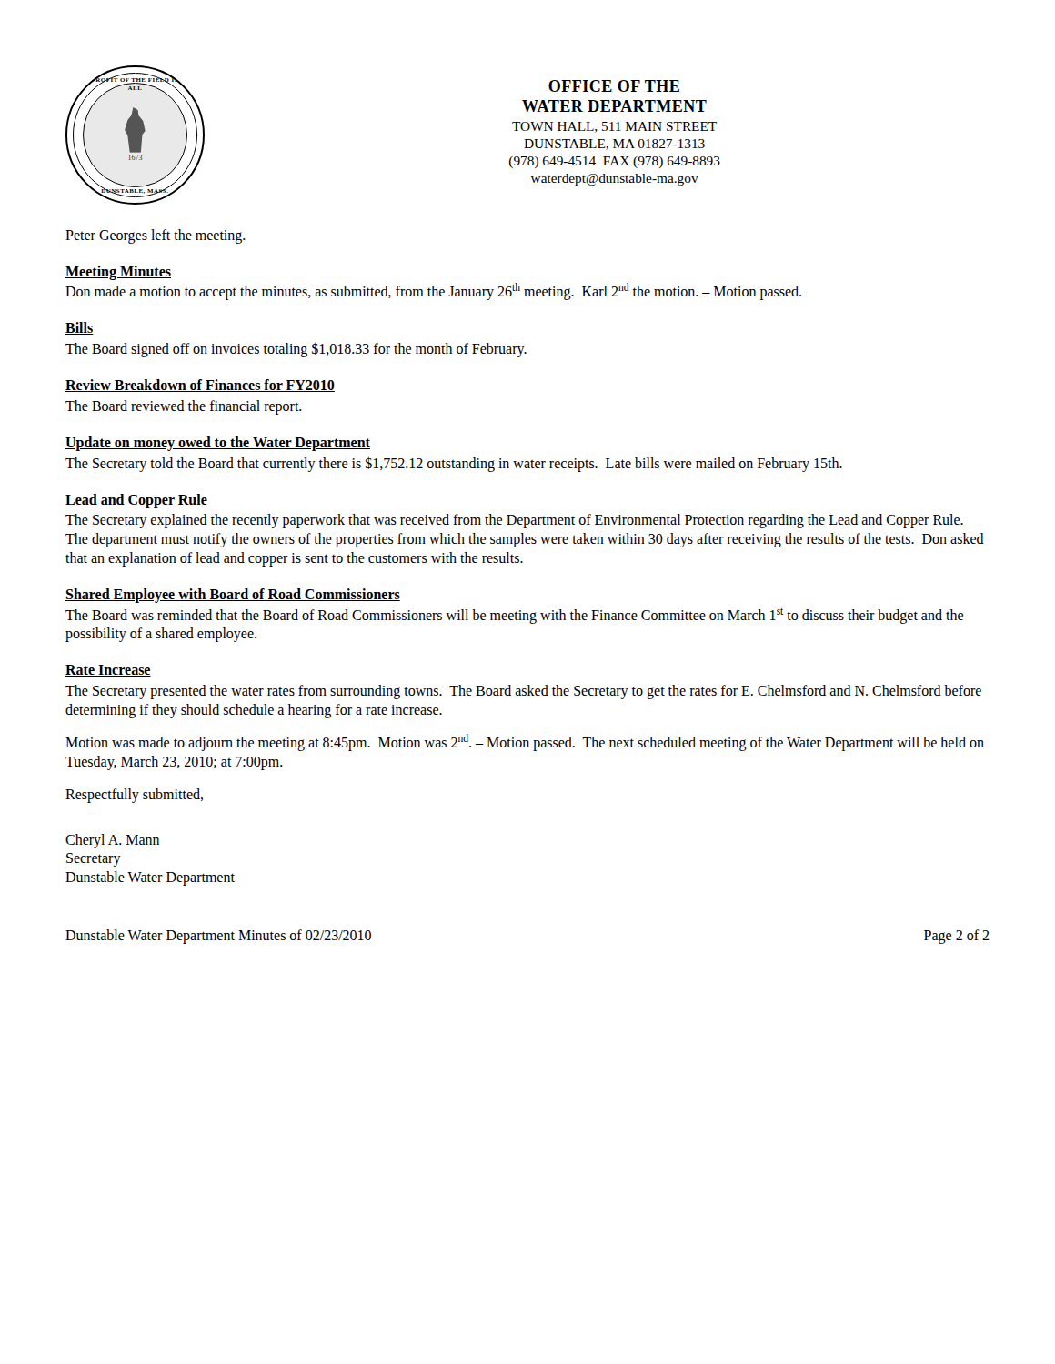THE PROFIT OF THE FIELD IS FOR ALL
1673
DUNSTABLE, MASS.
OFFICE OF THE
WATER DEPARTMENT
TOWN HALL, 511 MAIN STREET
DUNSTABLE, MA 01827-1313
(978) 649-4514 FAX (978) 649-8893
waterdept@dunstable-ma.gov
Peter Georges left the meeting.
Meeting Minutes
Don made a motion to accept the minutes, as submitted, from the January 26th meeting. Karl 2nd the motion. – Motion passed.
Bills
The Board signed off on invoices totaling $1,018.33 for the month of February.
Review Breakdown of Finances for FY2010
The Board reviewed the financial report.
Update on money owed to the Water Department
The Secretary told the Board that currently there is $1,752.12 outstanding in water receipts. Late bills were mailed on February 15th.
Lead and Copper Rule
The Secretary explained the recently paperwork that was received from the Department of Environmental Protection regarding the Lead and Copper Rule. The department must notify the owners of the properties from which the samples were taken within 30 days after receiving the results of the tests. Don asked that an explanation of lead and copper is sent to the customers with the results.
Shared Employee with Board of Road Commissioners
The Board was reminded that the Board of Road Commissioners will be meeting with the Finance Committee on March 1st to discuss their budget and the possibility of a shared employee.
Rate Increase
The Secretary presented the water rates from surrounding towns. The Board asked the Secretary to get the rates for E. Chelmsford and N. Chelmsford before determining if they should schedule a hearing for a rate increase.
Motion was made to adjourn the meeting at 8:45pm. Motion was 2nd. – Motion passed. The next scheduled meeting of the Water Department will be held on Tuesday, March 23, 2010; at 7:00pm.
Respectfully submitted,
Cheryl A. Mann
Secretary
Dunstable Water Department
Dunstable Water Department Minutes of 02/23/2010 Page 2 of 2